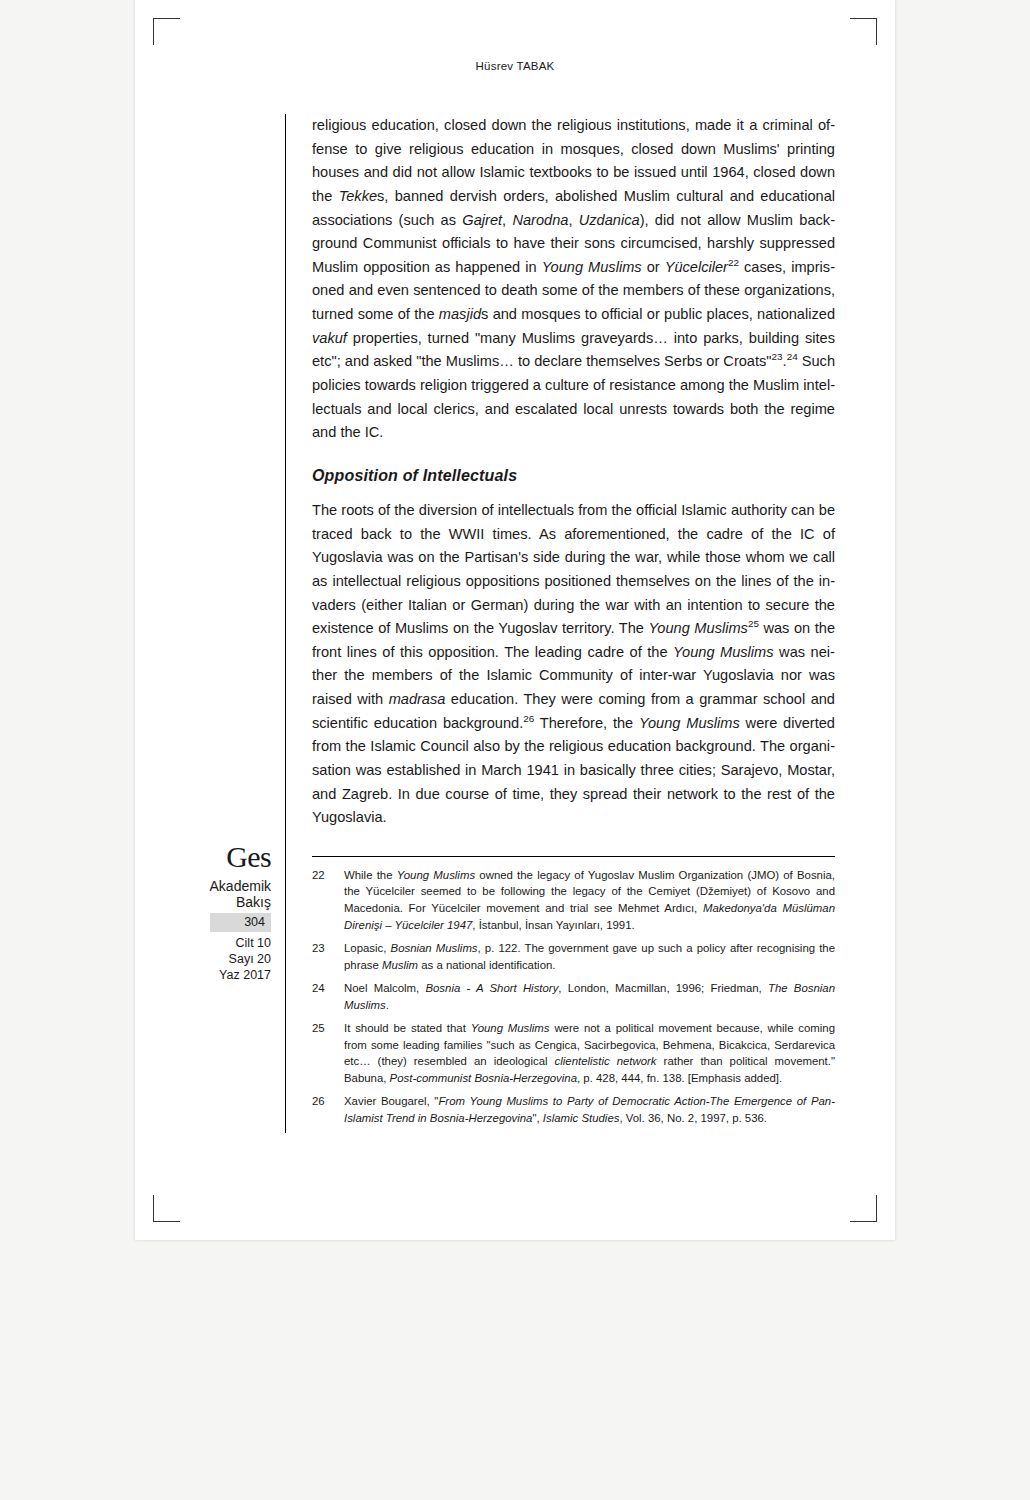Hüsrev TABAK
Ges
Akademik
Bakış
304
Cilt 10
Sayı 20
Yaz 2017
religious education, closed down the religious institutions, made it a criminal offense to give religious education in mosques, closed down Muslims' printing houses and did not allow Islamic textbooks to be issued until 1964, closed down the Tekkes, banned dervish orders, abolished Muslim cultural and educational associations (such as Gajret, Narodna, Uzdanica), did not allow Muslim background Communist officials to have their sons circumcised, harshly suppressed Muslim opposition as happened in Young Muslims or Yücelciler22 cases, imprisoned and even sentenced to death some of the members of these organizations, turned some of the masjids and mosques to official or public places, nationalized vakuf properties, turned "many Muslims graveyards… into parks, building sites etc"; and asked "the Muslims… to declare themselves Serbs or Croats"23.24 Such policies towards religion triggered a culture of resistance among the Muslim intellectuals and local clerics, and escalated local unrests towards both the regime and the IC.
Opposition of Intellectuals
The roots of the diversion of intellectuals from the official Islamic authority can be traced back to the WWII times. As aforementioned, the cadre of the IC of Yugoslavia was on the Partisan's side during the war, while those whom we call as intellectual religious oppositions positioned themselves on the lines of the invaders (either Italian or German) during the war with an intention to secure the existence of Muslims on the Yugoslav territory. The Young Muslims25 was on the front lines of this opposition. The leading cadre of the Young Muslims was neither the members of the Islamic Community of inter-war Yugoslavia nor was raised with madrasa education. They were coming from a grammar school and scientific education background.26 Therefore, the Young Muslims were diverted from the Islamic Council also by the religious education background. The organisation was established in March 1941 in basically three cities; Sarajevo, Mostar, and Zagreb. In due course of time, they spread their network to the rest of the Yugoslavia.
| 22 | While the Young Muslims owned the legacy of Yugoslav Muslim Organization (JMO) of Bosnia, the Yücelciler seemed to be following the legacy of the Cemiyet (Džemiyet) of Kosovo and Macedonia. For Yücelciler movement and trial see Mehmet Ardıcı, Makedonya'da Müslüman Direnişi – Yücelciler 1947 , İstanbul, İnsan Yayınları, 1991. |
| 23 | Lopasic, Bosnian Muslims , p. 122. The government gave up such a policy after recognising the phrase Muslim as a national identification. |
| 24 | Noel Malcolm, Bosnia - A Short History , London, Macmillan, 1996; Friedman, The Bosnian Muslims . |
| 25 | It should be stated that Young Muslims were not a political movement because, while coming from some leading families "such as Cengica, Sacirbegovica, Behmena, Bicakcica, Serdarevica etc… (they) resembled an ideological clientelistic network rather than political movement." Babuna, Post-communist Bosnia-Herzegovina , p. 428, 444, fn. 138. [Emphasis added]. |
| 26 | Xavier Bougarel, " From Young Muslims to Party of Democratic Action-The Emergence of Pan-Islamist Trend in Bosnia-Herzegovina ", Islamic Studies , Vol. 36, No. 2, 1997, p. 536. |